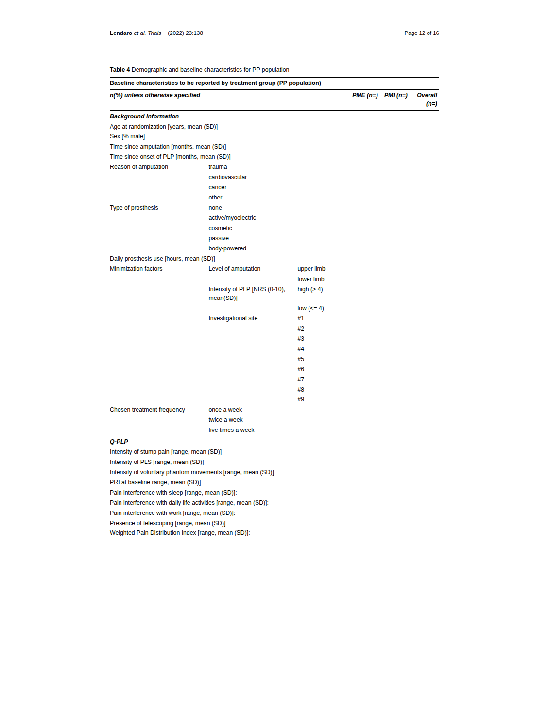Lendaro et al. Trials (2022) 23:138
Page 12 of 16
Table 4 Demographic and baseline characteristics for PP population
| Baseline characteristics to be reported by treatment group (PP population) |
| --- |
| n(%) unless otherwise specified | PME (n=) | PMI (n=) | Overall (n=) |
| Background information |
| Age at randomization [years, mean (SD)] | | | |
| Sex [% male] | | | |
| Time since amputation [months, mean (SD)] | | | |
| Time since onset of PLP [months, mean (SD)] | | | |
| Reason of amputation | trauma | | | | |
| | cardiovascular | | | | |
| | cancer | | | | |
| | other | | | | |
| Type of prosthesis | none | | | | |
| | active/myoelectric | | | | |
| | cosmetic | | | | |
| | passive | | | | |
| | body-powered | | | | |
| Daily prosthesis use [hours, mean (SD)] | | | |
| Minimization factors | Level of amputation | upper limb | | | |
| | | lower limb | | | |
| | Intensity of PLP [NRS (0-10), mean(SD)] | high (> 4) | | | |
| | | low (<= 4) | | | |
| | Investigational site | #1 | | | |
| | | #2 | | | |
| | | #3 | | | |
| | | #4 | | | |
| | | #5 | | | |
| | | #6 | | | |
| | | #7 | | | |
| | | #8 | | | |
| | | #9 | | | |
| Chosen treatment frequency | once a week | | | | |
| | twice a week | | | | |
| | five times a week | | | | |
| Q-PLP |
| Intensity of stump pain [range, mean (SD)] | | | |
| Intensity of PLS [range, mean (SD)] | | | |
| Intensity of voluntary phantom movements [range, mean (SD)] | | | |
| PRI at baseline range, mean (SD)] | | | |
| Pain interference with sleep [range, mean (SD)]: | | | |
| Pain interference with daily life activities [range, mean (SD)]: | | | |
| Pain interference with work [range, mean (SD)]: | | | |
| Presence of telescoping [range, mean (SD)] | | | |
| Weighted Pain Distribution Index [range, mean (SD)]: | | | |